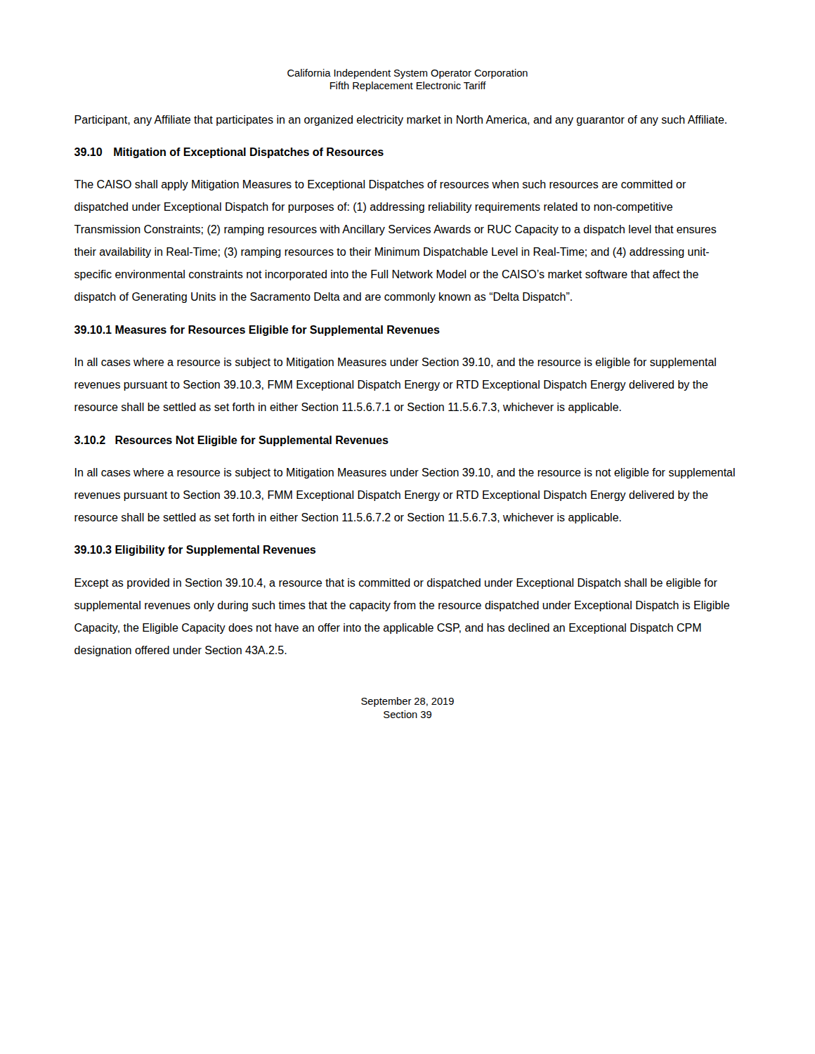California Independent System Operator Corporation
Fifth Replacement Electronic Tariff
Participant, any Affiliate that participates in an organized electricity market in North America, and any guarantor of any such Affiliate.
39.10 Mitigation of Exceptional Dispatches of Resources
The CAISO shall apply Mitigation Measures to Exceptional Dispatches of resources when such resources are committed or dispatched under Exceptional Dispatch for purposes of: (1) addressing reliability requirements related to non-competitive Transmission Constraints; (2) ramping resources with Ancillary Services Awards or RUC Capacity to a dispatch level that ensures their availability in Real-Time; (3) ramping resources to their Minimum Dispatchable Level in Real-Time; and (4) addressing unit-specific environmental constraints not incorporated into the Full Network Model or the CAISO’s market software that affect the dispatch of Generating Units in the Sacramento Delta and are commonly known as “Delta Dispatch”.
39.10.1 Measures for Resources Eligible for Supplemental Revenues
In all cases where a resource is subject to Mitigation Measures under Section 39.10, and the resource is eligible for supplemental revenues pursuant to Section 39.10.3, FMM Exceptional Dispatch Energy or RTD Exceptional Dispatch Energy delivered by the resource shall be settled as set forth in either Section 11.5.6.7.1 or Section 11.5.6.7.3, whichever is applicable.
3.10.2 Resources Not Eligible for Supplemental Revenues
In all cases where a resource is subject to Mitigation Measures under Section 39.10, and the resource is not eligible for supplemental revenues pursuant to Section 39.10.3, FMM Exceptional Dispatch Energy or RTD Exceptional Dispatch Energy delivered by the resource shall be settled as set forth in either Section 11.5.6.7.2 or Section 11.5.6.7.3, whichever is applicable.
39.10.3 Eligibility for Supplemental Revenues
Except as provided in Section 39.10.4, a resource that is committed or dispatched under Exceptional Dispatch shall be eligible for supplemental revenues only during such times that the capacity from the resource dispatched under Exceptional Dispatch is Eligible Capacity, the Eligible Capacity does not have an offer into the applicable CSP, and has declined an Exceptional Dispatch CPM designation offered under Section 43A.2.5.
September 28, 2019
Section 39